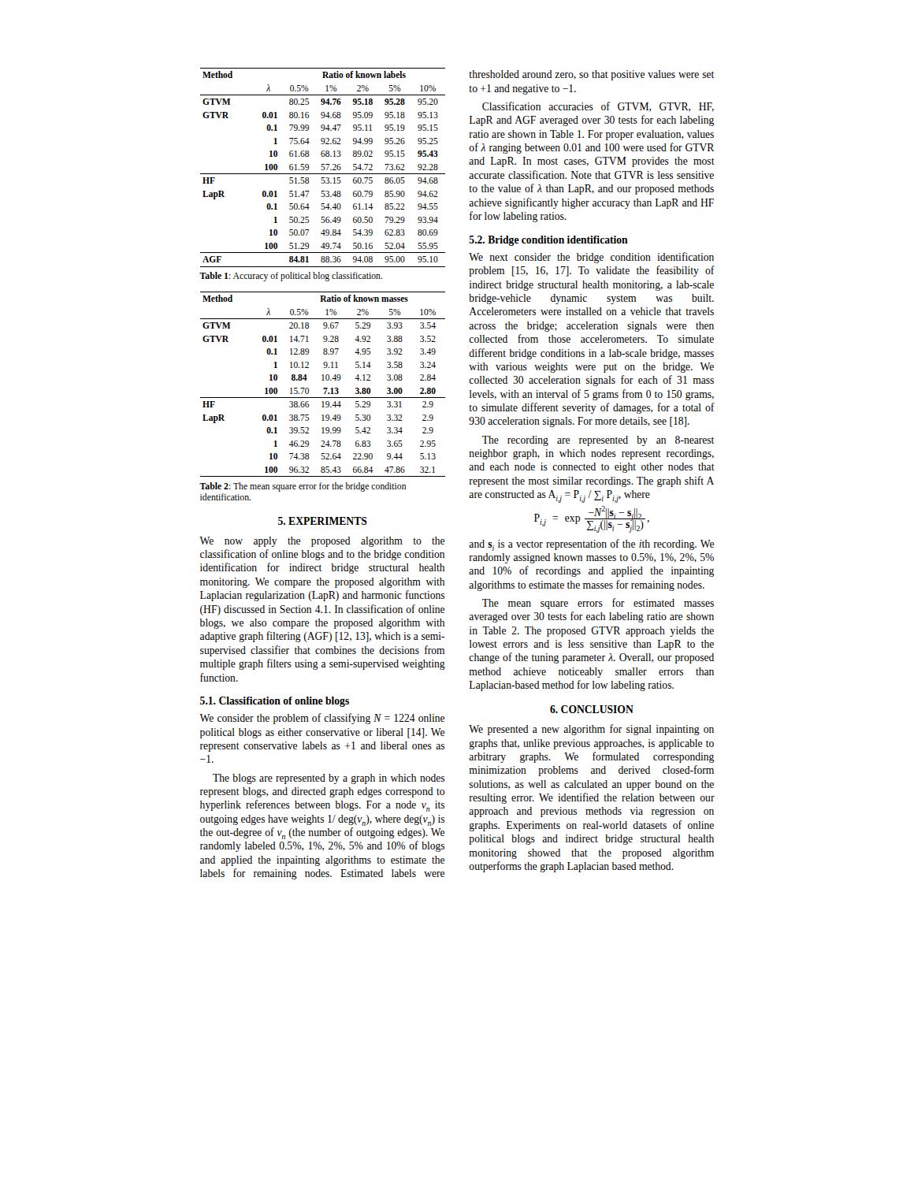| Method | | Ratio of known labels |
| --- | --- | --- |
| | λ | 0.5% | 1% | 2% | 5% | 10% |
| GTVM | | 80.25 | 94.76 | 95.18 | 95.28 | 95.20 |
| GTVR | 0.01 | 80.16 | 94.68 | 95.09 | 95.18 | 95.13 |
| | 0.1 | 79.99 | 94.47 | 95.11 | 95.19 | 95.15 |
| | 1 | 75.64 | 92.62 | 94.99 | 95.26 | 95.25 |
| | 10 | 61.68 | 68.13 | 89.02 | 95.15 | 95.43 |
| | 100 | 61.59 | 57.26 | 54.72 | 73.62 | 92.28 |
| HF | | 51.58 | 53.15 | 60.75 | 86.05 | 94.68 |
| LapR | 0.01 | 51.47 | 53.48 | 60.79 | 85.90 | 94.62 |
| | 0.1 | 50.64 | 54.40 | 61.14 | 85.22 | 94.55 |
| | 1 | 50.25 | 56.49 | 60.50 | 79.29 | 93.94 |
| | 10 | 50.07 | 49.84 | 54.39 | 62.83 | 80.69 |
| | 100 | 51.29 | 49.74 | 50.16 | 52.04 | 55.95 |
| AGF | | 84.81 | 88.36 | 94.08 | 95.00 | 95.10 |
Table 1: Accuracy of political blog classification.
| Method | | Ratio of known masses |
| --- | --- | --- |
| | λ | 0.5% | 1% | 2% | 5% | 10% |
| GTVM | | 20.18 | 9.67 | 5.29 | 3.93 | 3.54 |
| GTVR | 0.01 | 14.71 | 9.28 | 4.92 | 3.88 | 3.52 |
| | 0.1 | 12.89 | 8.97 | 4.95 | 3.92 | 3.49 |
| | 1 | 10.12 | 9.11 | 5.14 | 3.58 | 3.24 |
| | 10 | 8.84 | 10.49 | 4.12 | 3.08 | 2.84 |
| | 100 | 15.70 | 7.13 | 3.80 | 3.00 | 2.80 |
| HF | | 38.66 | 19.44 | 5.29 | 3.31 | 2.9 |
| LapR | 0.01 | 38.75 | 19.49 | 5.30 | 3.32 | 2.9 |
| | 0.1 | 39.52 | 19.99 | 5.42 | 3.34 | 2.9 |
| | 1 | 46.29 | 24.78 | 6.83 | 3.65 | 2.95 |
| | 10 | 74.38 | 52.64 | 22.90 | 9.44 | 5.13 |
| | 100 | 96.32 | 85.43 | 66.84 | 47.86 | 32.1 |
Table 2: The mean square error for the bridge condition identification.
5. EXPERIMENTS
We now apply the proposed algorithm to the classification of online blogs and to the bridge condition identification for indirect bridge structural health monitoring. We compare the proposed algorithm with Laplacian regularization (LapR) and harmonic functions (HF) discussed in Section 4.1. In classification of online blogs, we also compare the proposed algorithm with adaptive graph filtering (AGF) [12, 13], which is a semi-supervised classifier that combines the decisions from multiple graph filters using a semi-supervised weighting function.
5.1. Classification of online blogs
We consider the problem of classifying N = 1224 online political blogs as either conservative or liberal [14]. We represent conservative labels as +1 and liberal ones as −1.
The blogs are represented by a graph in which nodes represent blogs, and directed graph edges correspond to hyperlink references between blogs. For a node vn its outgoing edges have weights 1/ deg(vn), where deg(vn) is the out-degree of vn (the number of outgoing edges). We randomly labeled 0.5%, 1%, 2%, 5% and 10% of blogs and applied the inpainting algorithms to estimate the labels for remaining nodes. Estimated labels were thresholded around zero, so that positive values were set to +1 and negative to −1.
Classification accuracies of GTVM, GTVR, HF, LapR and AGF averaged over 30 tests for each labeling ratio are shown in Table 1. For proper evaluation, values of λ ranging between 0.01 and 100 were used for GTVR and LapR. In most cases, GTVM provides the most accurate classification. Note that GTVR is less sensitive to the value of λ than LapR, and our proposed methods achieve significantly higher accuracy than LapR and HF for low labeling ratios.
5.2. Bridge condition identification
We next consider the bridge condition identification problem [15, 16, 17]. To validate the feasibility of indirect bridge structural health monitoring, a lab-scale bridge-vehicle dynamic system was built. Accelerometers were installed on a vehicle that travels across the bridge; acceleration signals were then collected from those accelerometers. To simulate different bridge conditions in a lab-scale bridge, masses with various weights were put on the bridge. We collected 30 acceleration signals for each of 31 mass levels, with an interval of 5 grams from 0 to 150 grams, to simulate different severity of damages, for a total of 930 acceleration signals. For more details, see [18].
The recording are represented by an 8-nearest neighbor graph, in which nodes represent recordings, and each node is connected to eight other nodes that represent the most similar recordings. The graph shift A are constructed as Ai,j = Pi,j / ∑i Pi,j, where
Pi,j = exp −N2||si − sj||2 ∑i,j(||si − sj||2) ,
and si is a vector representation of the ith recording. We randomly assigned known masses to 0.5%, 1%, 2%, 5% and 10% of recordings and applied the inpainting algorithms to estimate the masses for remaining nodes.
The mean square errors for estimated masses averaged over 30 tests for each labeling ratio are shown in Table 2. The proposed GTVR approach yields the lowest errors and is less sensitive than LapR to the change of the tuning parameter λ. Overall, our proposed method achieve noticeably smaller errors than Laplacian-based method for low labeling ratios.
6. CONCLUSION
We presented a new algorithm for signal inpainting on graphs that, unlike previous approaches, is applicable to arbitrary graphs. We formulated corresponding minimization problems and derived closed-form solutions, as well as calculated an upper bound on the resulting error. We identified the relation between our approach and previous methods via regression on graphs. Experiments on real-world datasets of online political blogs and indirect bridge structural health monitoring showed that the proposed algorithm outperforms the graph Laplacian based method.